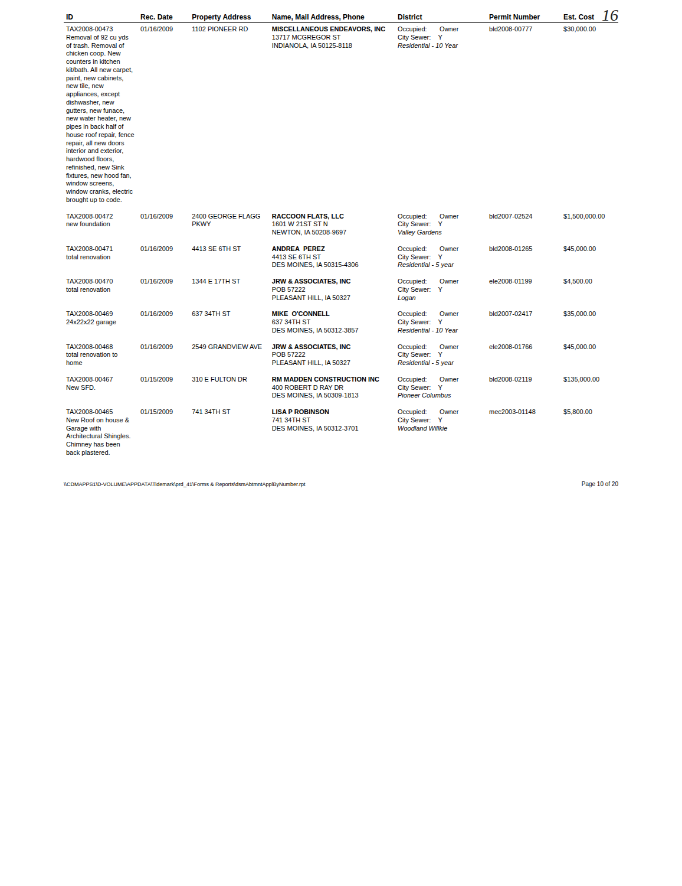16
| ID | Rec. Date | Property Address | Name, Mail Address, Phone | District | Permit Number | Est. Cost |
| --- | --- | --- | --- | --- | --- | --- |
| TAX2008-00473 Removal of 92 cu yds of trash. Removal of chicken coop. New counters in kitchen kit/bath. All new carpet, paint, new cabinets, new tile, new appliances, except dishwasher, new gutters, new funace, new water heater, new pipes in back half of house roof repair, fence repair, all new doors interior and exterior, hardwood floors, refinished, new Sink fixtures, new hood fan, window screens, window cranks, electric brought up to code. | 01/16/2009 | 1102 PIONEER RD | MISCELLANEOUS ENDEAVORS, INC 13717 MCGREGOR ST INDIANOLA, IA 50125-8118 | Occupied: Owner City Sewer: Y Residential - 10 Year | bld2008-00777 | $30,000.00 |
| TAX2008-00472 new foundation | 01/16/2009 | 2400 GEORGE FLAGG PKWY | RACCOON FLATS, LLC 1601 W 21ST ST N NEWTON, IA 50208-9697 | Occupied: Owner City Sewer: Y Valley Gardens | bld2007-02524 | $1,500,000.00 |
| TAX2008-00471 total renovation | 01/16/2009 | 4413 SE 6TH ST | ANDREA PEREZ 4413 SE 6TH ST DES MOINES, IA 50315-4306 | Occupied: Owner City Sewer: Y Residential - 5 year | bld2008-01265 | $45,000.00 |
| TAX2008-00470 total renovation | 01/16/2009 | 1344 E 17TH ST | JRW & ASSOCIATES, INC POB 57222 PLEASANT HILL, IA 50327 | Occupied: Owner City Sewer: Y Logan | ele2008-01199 | $4,500.00 |
| TAX2008-00469 24x22x22 garage | 01/16/2009 | 637 34TH ST | MIKE O'CONNELL 637 34TH ST DES MOINES, IA 50312-3857 | Occupied: Owner City Sewer: Y Residential - 10 Year | bld2007-02417 | $35,000.00 |
| TAX2008-00468 total renovation to home | 01/16/2009 | 2549 GRANDVIEW AVE | JRW & ASSOCIATES, INC POB 57222 PLEASANT HILL, IA 50327 | Occupied: Owner City Sewer: Y Residential - 5 year | ele2008-01766 | $45,000.00 |
| TAX2008-00467 New SFD. | 01/15/2009 | 310 E FULTON DR | RM MADDEN CONSTRUCTION INC 400 ROBERT D RAY DR DES MOINES, IA 50309-1813 | Occupied: Owner City Sewer: Y Pioneer Columbus | bld2008-02119 | $135,000.00 |
| TAX2008-00465 New Roof on house & Garage with Architectural Shingles. Chimney has been back plastered. | 01/15/2009 | 741 34TH ST | LISA P ROBINSON 741 34TH ST DES MOINES, IA 50312-3701 | Occupied: Owner City Sewer: Y Woodland Willkie | mec2003-01148 | $5,800.00 |
\\CDMAPPS1\D-VOLUME\APPDATA\Tidemark\prd_41\Forms & Reports\dsmAbtmntApplByNumber.rpt
Page 10 of 20